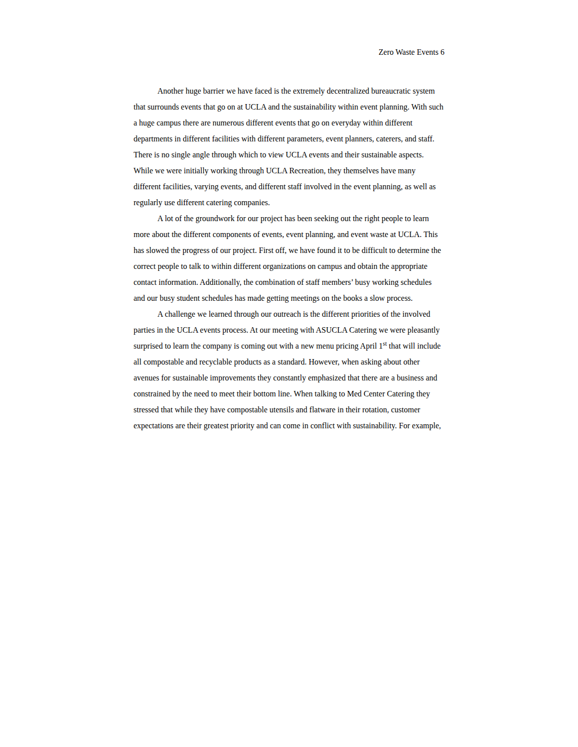Zero Waste Events 6
Another huge barrier we have faced is the extremely decentralized bureaucratic system that surrounds events that go on at UCLA and the sustainability within event planning. With such a huge campus there are numerous different events that go on everyday within different departments in different facilities with different parameters, event planners, caterers, and staff. There is no single angle through which to view UCLA events and their sustainable aspects. While we were initially working through UCLA Recreation, they themselves have many different facilities, varying events, and different staff involved in the event planning, as well as regularly use different catering companies.
A lot of the groundwork for our project has been seeking out the right people to learn more about the different components of events, event planning, and event waste at UCLA. This has slowed the progress of our project. First off, we have found it to be difficult to determine the correct people to talk to within different organizations on campus and obtain the appropriate contact information. Additionally, the combination of staff members’ busy working schedules and our busy student schedules has made getting meetings on the books a slow process.
A challenge we learned through our outreach is the different priorities of the involved parties in the UCLA events process. At our meeting with ASUCLA Catering we were pleasantly surprised to learn the company is coming out with a new menu pricing April 1st that will include all compostable and recyclable products as a standard. However, when asking about other avenues for sustainable improvements they constantly emphasized that there are a business and constrained by the need to meet their bottom line. When talking to Med Center Catering they stressed that while they have compostable utensils and flatware in their rotation, customer expectations are their greatest priority and can come in conflict with sustainability. For example,